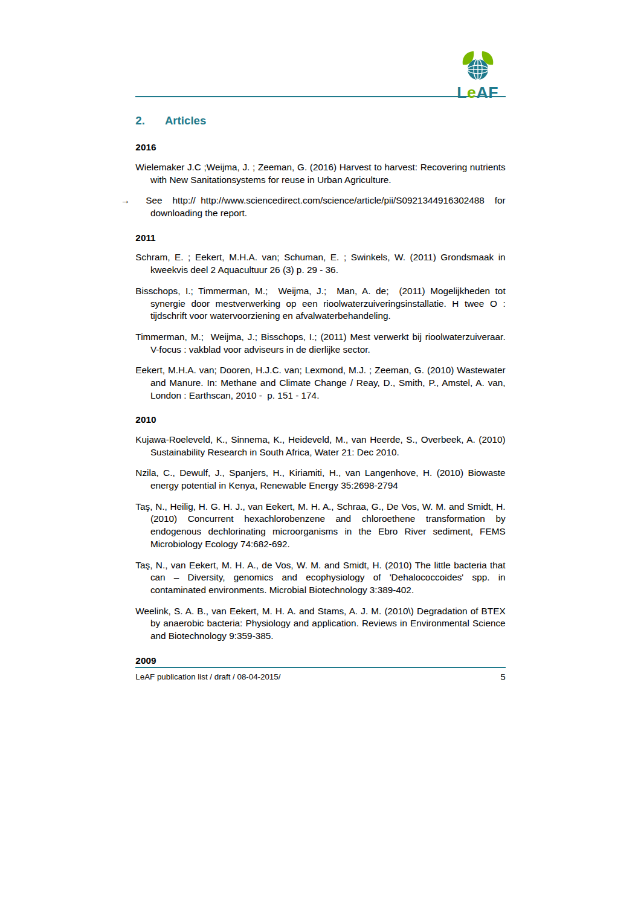Le AF
2. Articles
2016
Wielemaker J.C ;Weijma, J. ; Zeeman, G. (2016) Harvest to harvest: Recovering nutrients with New Sanitationsystems for reuse in Urban Agriculture.
→See http:// http://www.sciencedirect.com/science/article/pii/S0921344916302488 for downloading the report.
2011
Schram, E. ; Eekert, M.H.A. van; Schuman, E. ; Swinkels, W. (2011) Grondsmaak in kweekvis deel 2 Aquacultuur 26 (3) p. 29 - 36.
Bisschops, I.; Timmerman, M.; Weijma, J.; Man, A. de; (2011) Mogelijkheden tot synergie door mestverwerking op een rioolwaterzuiveringsinstallatie. H twee O : tijdschrift voor watervoorziening en afvalwaterbehandeling.
Timmerman, M.; Weijma, J.; Bisschops, I.; (2011) Mest verwerkt bij rioolwaterzuiveraar. V-focus : vakblad voor adviseurs in de dierlijke sector.
Eekert, M.H.A. van; Dooren, H.J.C. van; Lexmond, M.J. ; Zeeman, G. (2010) Wastewater and Manure. In: Methane and Climate Change / Reay, D., Smith, P., Amstel, A. van, London : Earthscan, 2010 - p. 151 - 174.
2010
Kujawa-Roeleveld, K., Sinnema, K., Heideveld, M., van Heerde, S., Overbeek, A. (2010) Sustainability Research in South Africa, Water 21: Dec 2010.
Nzila, C., Dewulf, J., Spanjers, H., Kiriamiti, H., van Langenhove, H. (2010) Biowaste energy potential in Kenya, Renewable Energy 35:2698-2794
Taş, N., Heilig, H. G. H. J., van Eekert, M. H. A., Schraa, G., De Vos, W. M. and Smidt, H. (2010) Concurrent hexachlorobenzene and chloroethene transformation by endogenous dechlorinating microorganisms in the Ebro River sediment, FEMS Microbiology Ecology 74:682-692.
Taş, N., van Eekert, M. H. A., de Vos, W. M. and Smidt, H. (2010) The little bacteria that can – Diversity, genomics and ecophysiology of 'Dehalococcoides' spp. in contaminated environments. Microbial Biotechnology 3:389-402.
Weelink, S. A. B., van Eekert, M. H. A. and Stams, A. J. M. (2010\) Degradation of BTEX by anaerobic bacteria: Physiology and application. Reviews in Environmental Science and Biotechnology 9:359-385.
2009
LeAF publication list / draft / 08-04-2015/ 5